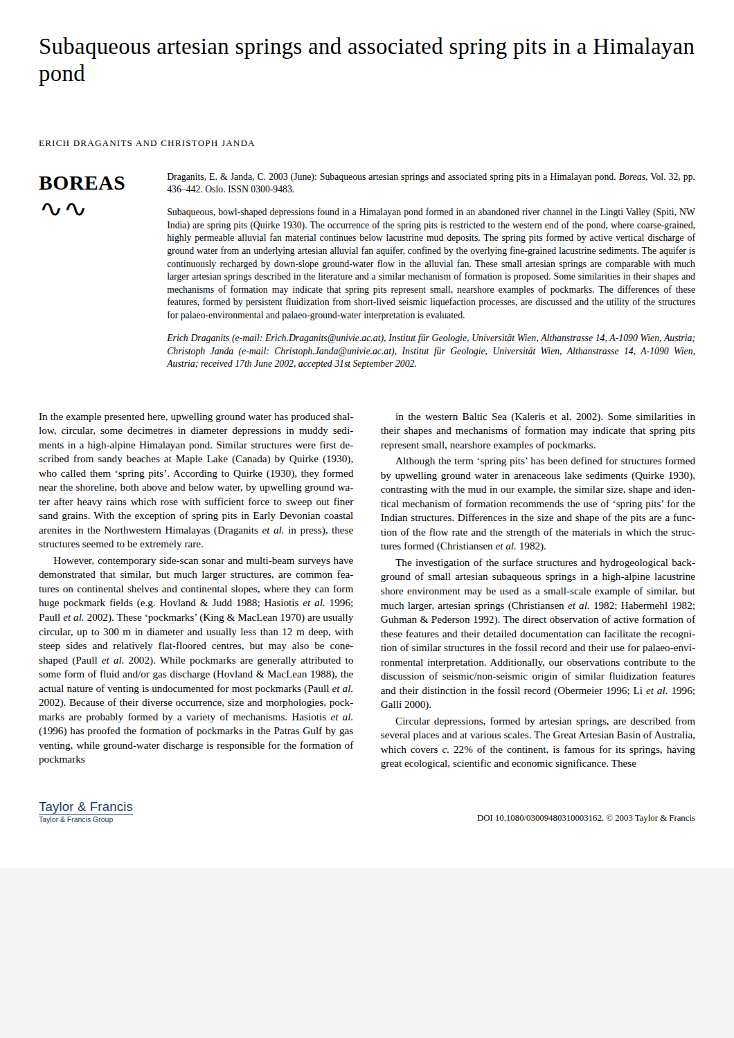Subaqueous artesian springs and associated spring pits in a Himalayan pond
ERICH DRAGANITS AND CHRISTOPH JANDA
BOREAS
∿∿
Draganits, E. & Janda, C. 2003 (June): Subaqueous artesian springs and associated spring pits in a Himalayan pond. Boreas, Vol. 32, pp. 436–442. Oslo. ISSN 0300-9483.
Subaqueous, bowl-shaped depressions found in a Himalayan pond formed in an abandoned river channel in the Lingti Valley (Spiti, NW India) are spring pits (Quirke 1930). The occurrence of the spring pits is restricted to the western end of the pond, where coarse-grained, highly permeable alluvial fan material continues below lacustrine mud deposits. The spring pits formed by active vertical discharge of ground water from an underlying artesian alluvial fan aquifer, confined by the overlying fine-grained lacustrine sediments. The aquifer is continuously recharged by down-slope ground-water flow in the alluvial fan. These small artesian springs are comparable with much larger artesian springs described in the literature and a similar mechanism of formation is proposed. Some similarities in their shapes and mechanisms of formation may indicate that spring pits represent small, nearshore examples of pockmarks. The differences of these features, formed by persistent fluidization from short-lived seismic liquefaction processes, are discussed and the utility of the structures for palaeo-environmental and palaeo-ground-water interpretation is evaluated.
Erich Draganits (e-mail: Erich.Draganits@univie.ac.at), Institut für Geologie, Universität Wien, Althanstrasse 14, A-1090 Wien, Austria; Christoph Janda (e-mail: Christoph.Janda@univie.ac.at), Institut für Geologie, Universität Wien, Althanstrasse 14, A-1090 Wien, Austria; received 17th June 2002, accepted 31st September 2002.
In the example presented here, upwelling ground water has produced shallow, circular, some decimetres in diameter depressions in muddy sediments in a high-alpine Himalayan pond. Similar structures were first described from sandy beaches at Maple Lake (Canada) by Quirke (1930), who called them ‘spring pits’. According to Quirke (1930), they formed near the shoreline, both above and below water, by upwelling ground water after heavy rains which rose with sufficient force to sweep out finer sand grains. With the exception of spring pits in Early Devonian coastal arenites in the Northwestern Himalayas (Draganits et al. in press), these structures seemed to be extremely rare.
However, contemporary side-scan sonar and multi-beam surveys have demonstrated that similar, but much larger structures, are common features on continental shelves and continental slopes, where they can form huge pockmark fields (e.g. Hovland & Judd 1988; Hasiotis et al. 1996; Paull et al. 2002). These ‘pockmarks’ (King & MacLean 1970) are usually circular, up to 300 m in diameter and usually less than 12 m deep, with steep sides and relatively flat-floored centres, but may also be cone-shaped (Paull et al. 2002). While pockmarks are generally attributed to some form of fluid and/or gas discharge (Hovland & MacLean 1988), the actual nature of venting is undocumented for most pockmarks (Paull et al. 2002). Because of their diverse occurrence, size and morphologies, pockmarks are probably formed by a variety of mechanisms. Hasiotis et al. (1996) has proofed the formation of pockmarks in the Patras Gulf by gas venting, while ground-water discharge is responsible for the formation of pockmarks
in the western Baltic Sea (Kaleris et al. 2002). Some similarities in their shapes and mechanisms of formation may indicate that spring pits represent small, nearshore examples of pockmarks.
Although the term ‘spring pits’ has been defined for structures formed by upwelling ground water in arenaceous lake sediments (Quirke 1930), contrasting with the mud in our example, the similar size, shape and identical mechanism of formation recommends the use of ‘spring pits’ for the Indian structures. Differences in the size and shape of the pits are a function of the flow rate and the strength of the materials in which the structures formed (Christiansen et al. 1982).
The investigation of the surface structures and hydrogeological background of small artesian subaqueous springs in a high-alpine lacustrine shore environment may be used as a small-scale example of similar, but much larger, artesian springs (Christiansen et al. 1982; Habermehl 1982; Guhman & Pederson 1992). The direct observation of active formation of these features and their detailed documentation can facilitate the recognition of similar structures in the fossil record and their use for palaeo-environmental interpretation. Additionally, our observations contribute to the discussion of seismic/non-seismic origin of similar fluidization features and their distinction in the fossil record (Obermeier 1996; Li et al. 1996; Galli 2000).
Circular depressions, formed by artesian springs, are described from several places and at various scales. The Great Artesian Basin of Australia, which covers c. 22% of the continent, is famous for its springs, having great ecological, scientific and economic significance. These
Taylor & Francis Taylor & Francis Group
DOI 10.1080/03009480310003162. © 2003 Taylor & Francis